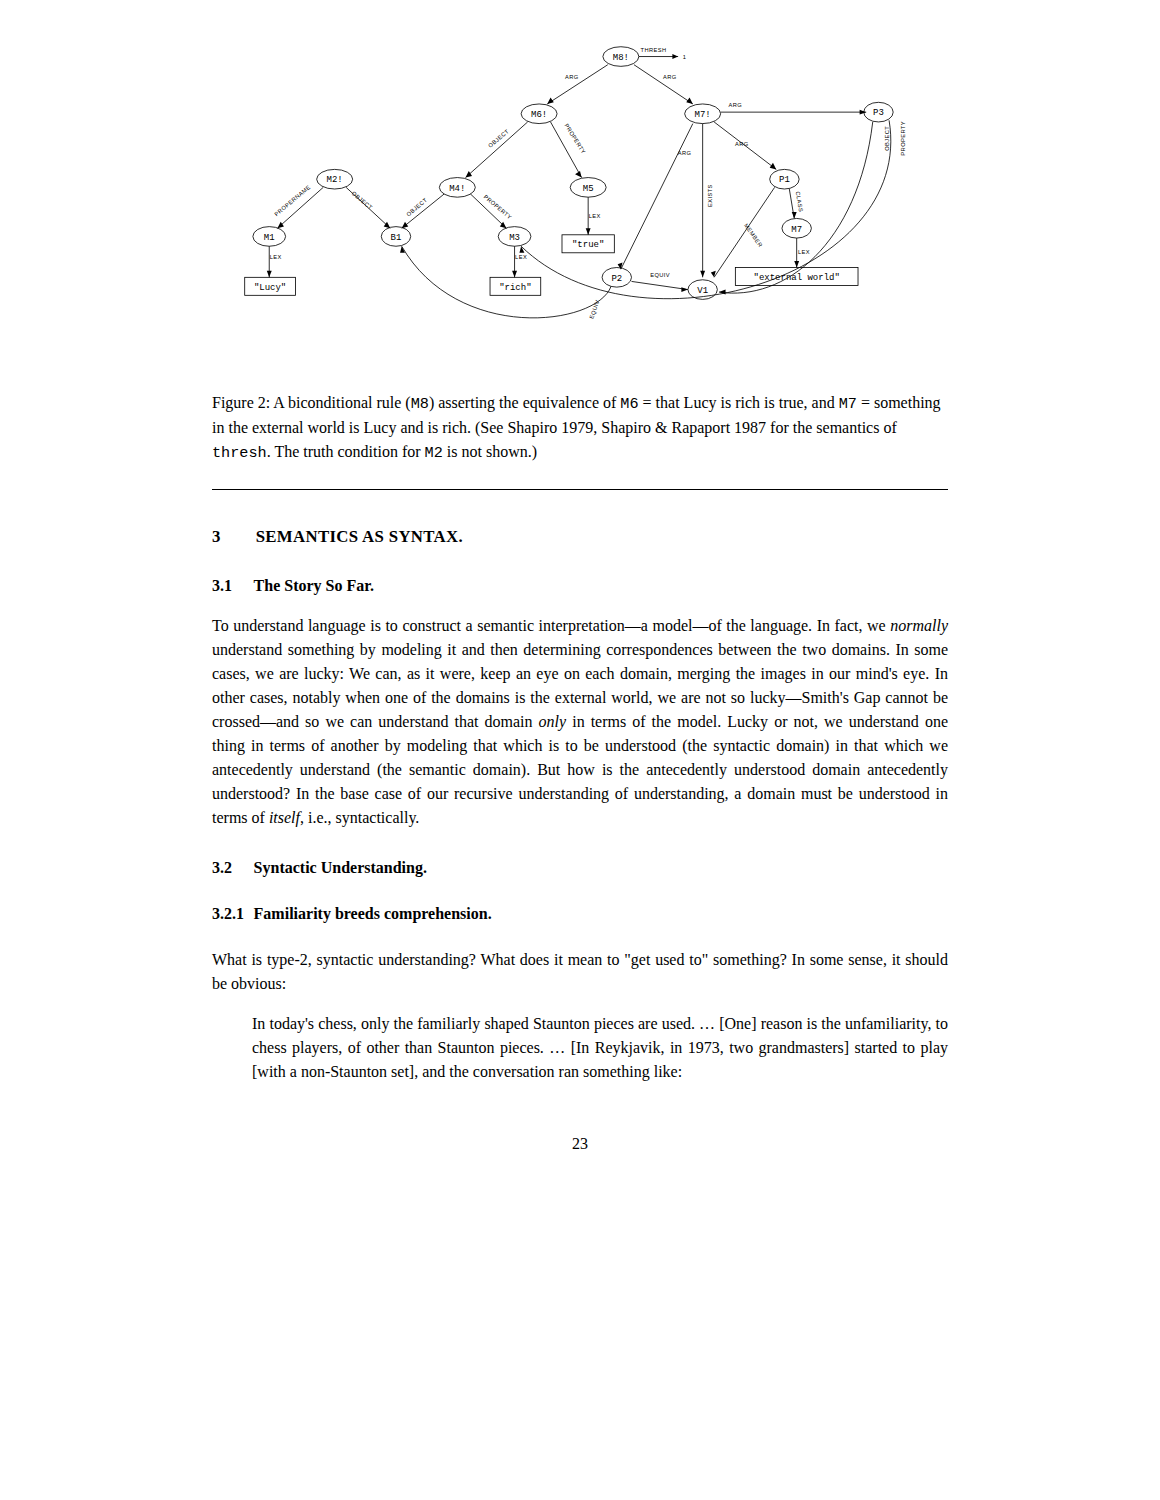Semantic network diagram of biconditional rule M8 A SNePS-style propositional semantic network. Node M8 with a THRESH arc labelled 1 and two ARG arcs to M6 and M7. M6 has OBJECT and PROPERTY arcs to M4 and M5. M2 has PROPERNAME and OBJECT arcs to M1 and B1. M4 has OBJECT and PROPERTY arcs to B1 and M3. M1 has LEX arc to "Lucy". M3 has LEX arc to "rich". M5 has LEX arc to "true". M7 has ARG, EXISTS and ARG arcs to P2, V1, P1 and P3. P1 has MEMBER and CLASS arcs to V1 and M7 prime, which has LEX arc to "external world". P2 and P3 have EQUIV and OBJECT/PROPERTY arcs. M8! M6! M7! M2! M4! M5 M1 B1 M3 P1 M7 P3 P2 V1 "Lucy" "rich" "true" "external world" THRESH 1 ARG ARG ARG ARG ARG OBJECT PROPERTY PROPERNAME OBJECT OBJECT PROPERTY LEX LEX LEX LEX EXISTS MEMBER CLASS EQUIV EQUIV OBJECT PROPERTY
Figure 2: A biconditional rule (M8) asserting the equivalence of M6 = that Lucy is rich is true, and M7 = something in the external world is Lucy and is rich. (See Shapiro 1979, Shapiro & Rapaport 1987 for the semantics of thresh. The truth condition for M2 is not shown.)
3 SEMANTICS AS SYNTAX.
3.1 The Story So Far.
To understand language is to construct a semantic interpretation—a model—of the language. In fact, we normally understand something by modeling it and then determining correspondences between the two domains. In some cases, we are lucky: We can, as it were, keep an eye on each domain, merging the images in our mind's eye. In other cases, notably when one of the domains is the external world, we are not so lucky—Smith's Gap cannot be crossed—and so we can understand that domain only in terms of the model. Lucky or not, we understand one thing in terms of another by modeling that which is to be understood (the syntactic domain) in that which we antecedently understand (the semantic domain). But how is the antecedently understood domain antecedently understood? In the base case of our recursive understanding of understanding, a domain must be understood in terms of itself, i.e., syntactically.
3.2 Syntactic Understanding.
3.2.1 Familiarity breeds comprehension.
What is type-2, syntactic understanding? What does it mean to "get used to" something? In some sense, it should be obvious:
In today's chess, only the familiarly shaped Staunton pieces are used. … [One] reason is the unfamiliarity, to chess players, of other than Staunton pieces. … [In Reykjavik, in 1973, two grandmasters] started to play [with a non-Staunton set], and the conversation ran something like:
23